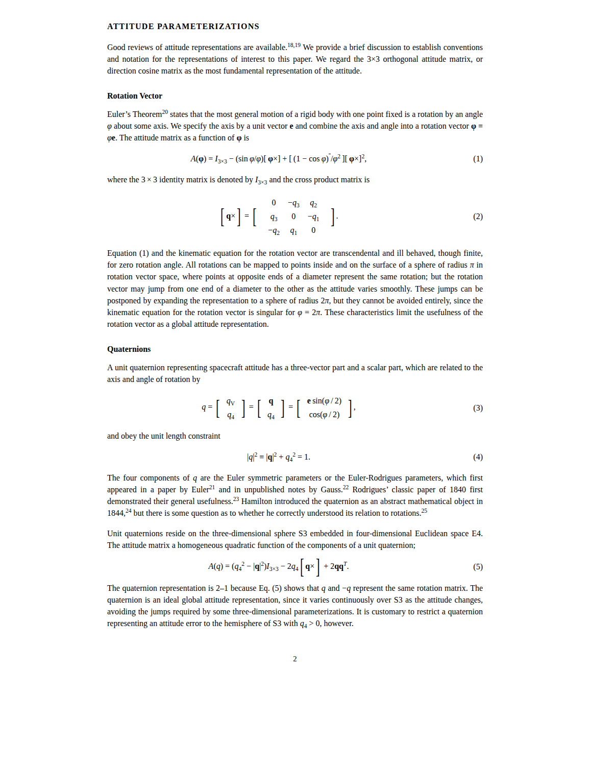ATTITUDE PARAMETERIZATIONS
Good reviews of attitude representations are available.18,19 We provide a brief discussion to establish conventions and notation for the representations of interest to this paper. We regard the 3×3 orthogonal attitude matrix, or direction cosine matrix as the most fundamental representation of the attitude.
Rotation Vector
Euler’s Theorem20 states that the most general motion of a rigid body with one point fixed is a rotation by an angle φ about some axis. We specify the axis by a unit vector e and combine the axis and angle into a rotation vector φ ≡ φe. The attitude matrix as a function of φ is
A(φ) = I3×3 − (sin φ/φ)[ φ×] + [ (1 − cos φ) /φ2 ][ φ×]2,
(1)
where the 3 × 3 identity matrix is denoted by I3×3 and the cross product matrix is
[q×] = [ 0−q3 q2 q30−q1 −q2 q10 ].
(2)
Equation (1) and the kinematic equation for the rotation vector are transcendental and ill behaved, though finite, for zero rotation angle. All rotations can be mapped to points inside and on the surface of a sphere of radius π in rotation vector space, where points at opposite ends of a diameter represent the same rotation; but the rotation vector may jump from one end of a diameter to the other as the attitude varies smoothly. These jumps can be postponed by expanding the representation to a sphere of radius 2π, but they cannot be avoided entirely, since the kinematic equation for the rotation vector is singular for φ = 2π. These characteristics limit the usefulness of the rotation vector as a global attitude representation.
Quaternions
A unit quaternion representing spacecraft attitude has a three-vector part and a scalar part, which are related to the axis and angle of rotation by
q = [ qV q4 ] = [ q q4 ] = [ e sin(φ / 2) cos(φ / 2) ],
(3)
and obey the unit length constraint
|q|2 ≡ |q|2 + q42 = 1.
(4)
The four components of q are the Euler symmetric parameters or the Euler-Rodrigues parameters, which first appeared in a paper by Euler21 and in unpublished notes by Gauss.22 Rodrigues’ classic paper of 1840 first demonstrated their general usefulness.23 Hamilton introduced the quaternion as an abstract mathematical object in 1844,24 but there is some question as to whether he correctly understood its relation to rotations.25
Unit quaternions reside on the three-dimensional sphere S3 embedded in four-dimensional Euclidean space E4. The attitude matrix a homogeneous quadratic function of the components of a unit quaternion;
A(q) = (q42 − |q|2)I3×3 − 2q4[q×] + 2qqT.
(5)
The quaternion representation is 2–1 because Eq. (5) shows that q and −q represent the same rotation matrix. The quaternion is an ideal global attitude representation, since it varies continuously over S3 as the attitude changes, avoiding the jumps required by some three-dimensional parameterizations. It is customary to restrict a quaternion representing an attitude error to the hemisphere of S3 with q4 > 0, however.
2